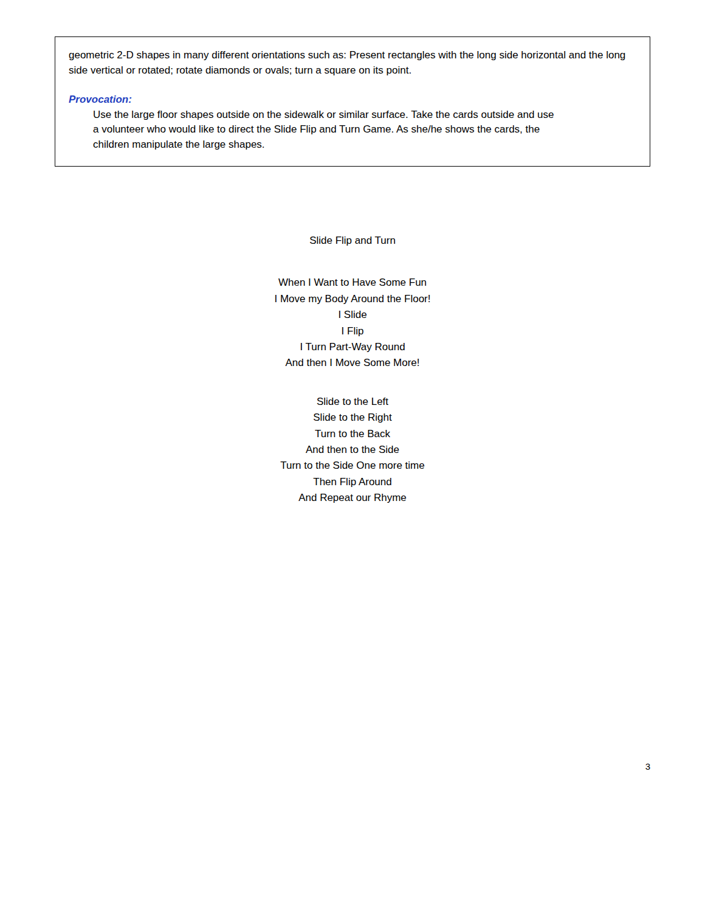geometric 2-D shapes in many different orientations such as: Present rectangles with the long side horizontal and the long side vertical or rotated; rotate diamonds or ovals; turn a square on its point.
Provocation:
Use the large floor shapes outside on the sidewalk or similar surface. Take the cards outside and use
a volunteer who would like to direct the Slide Flip and Turn Game. As she/he shows the cards, the
children manipulate the large shapes.
Slide Flip and Turn
When I Want to Have Some Fun
I Move my Body Around the Floor!
I Slide
I Flip
I Turn Part-Way Round
And then I Move Some More!
Slide to the Left
Slide to the Right
Turn to the Back
And then to the Side
Turn to the Side One more time
Then Flip Around
And Repeat our Rhyme
3